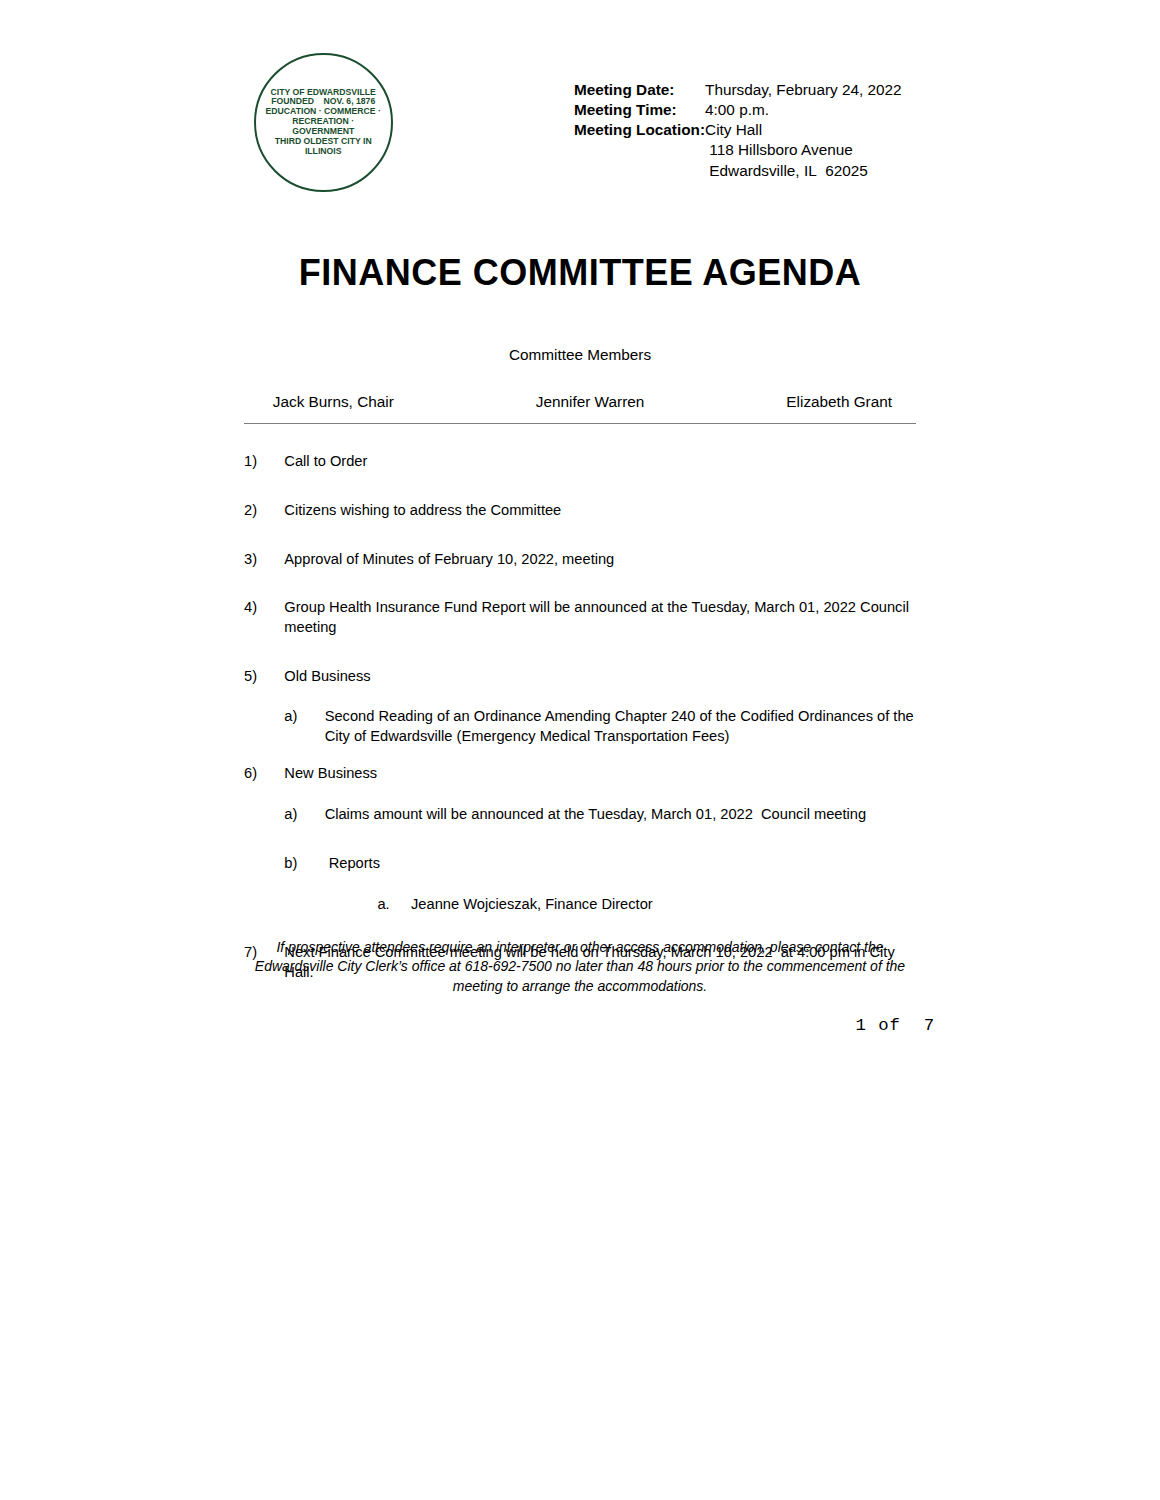CITY OF EDWARDSVILLE
FOUNDED NOV. 6, 1876
EDUCATION · COMMERCE · RECREATION · GOVERNMENT
THIRD OLDEST CITY IN ILLINOIS
| Meeting Date: | Thursday, February 24, 2022 |
| Meeting Time: | 4:00 p.m. |
| Meeting Location: | City Hall |
| | 118 Hillsboro Avenue |
| | Edwardsville, IL 62025 |
FINANCE COMMITTEE AGENDA
Committee Members
Jack Burns, Chair Jennifer Warren Elizabeth Grant
1) Call to Order
2) Citizens wishing to address the Committee
3) Approval of Minutes of February 10, 2022, meeting
4) Group Health Insurance Fund Report will be announced at the Tuesday, March 01, 2022 Council meeting
5) Old Business
a) Second Reading of an Ordinance Amending Chapter 240 of the Codified Ordinances of the City of Edwardsville (Emergency Medical Transportation Fees)
6) New Business
a) Claims amount will be announced at the Tuesday, March 01, 2022 Council meeting
b) Reports
a. Jeanne Wojcieszak, Finance Director
7) Next Finance Committee meeting will be held on Thursday, March 10, 2022 at 4:00 pm in City Hall.
If prospective attendees require an interpreter or other access accommodation, please contact the Edwardsville City Clerk’s office at 618-692-7500 no later than 48 hours prior to the commencement of the meeting to arrange the accommodations.
1 of 7